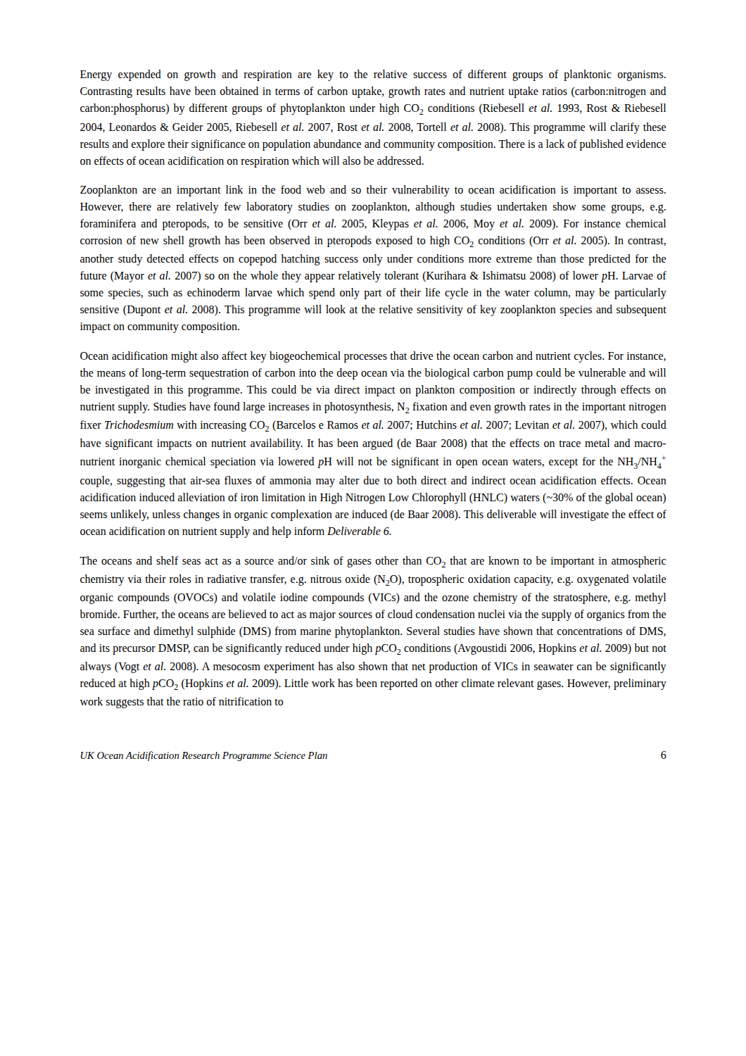Energy expended on growth and respiration are key to the relative success of different groups of planktonic organisms. Contrasting results have been obtained in terms of carbon uptake, growth rates and nutrient uptake ratios (carbon:nitrogen and carbon:phosphorus) by different groups of phytoplankton under high CO2 conditions (Riebesell et al. 1993, Rost & Riebesell 2004, Leonardos & Geider 2005, Riebesell et al. 2007, Rost et al. 2008, Tortell et al. 2008). This programme will clarify these results and explore their significance on population abundance and community composition. There is a lack of published evidence on effects of ocean acidification on respiration which will also be addressed.
Zooplankton are an important link in the food web and so their vulnerability to ocean acidification is important to assess. However, there are relatively few laboratory studies on zooplankton, although studies undertaken show some groups, e.g. foraminifera and pteropods, to be sensitive (Orr et al. 2005, Kleypas et al. 2006, Moy et al. 2009). For instance chemical corrosion of new shell growth has been observed in pteropods exposed to high CO2 conditions (Orr et al. 2005). In contrast, another study detected effects on copepod hatching success only under conditions more extreme than those predicted for the future (Mayor et al. 2007) so on the whole they appear relatively tolerant (Kurihara & Ishimatsu 2008) of lower p H. Larvae of some species, such as echinoderm larvae which spend only part of their life cycle in the water column, may be particularly sensitive (Dupont et al. 2008). This programme will look at the relative sensitivity of key zooplankton species and subsequent impact on community composition.
Ocean acidification might also affect key biogeochemical processes that drive the ocean carbon and nutrient cycles. For instance, the means of long-term sequestration of carbon into the deep ocean via the biological carbon pump could be vulnerable and will be investigated in this programme. This could be via direct impact on plankton composition or indirectly through effects on nutrient supply. Studies have found large increases in photosynthesis, N2 fixation and even growth rates in the important nitrogen fixer Trichodesmium with increasing CO2 (Barcelos e Ramos et al. 2007; Hutchins et al. 2007; Levitan et al. 2007), which could have significant impacts on nutrient availability. It has been argued (de Baar 2008) that the effects on trace metal and macro-nutrient inorganic chemical speciation via lowered p H will not be significant in open ocean waters, except for the NH3/NH4+ couple, suggesting that air-sea fluxes of ammonia may alter due to both direct and indirect ocean acidification effects. Ocean acidification induced alleviation of iron limitation in High Nitrogen Low Chlorophyll (HNLC) waters (~30% of the global ocean) seems unlikely, unless changes in organic complexation are induced (de Baar 2008). This deliverable will investigate the effect of ocean acidification on nutrient supply and help inform Deliverable 6.
The oceans and shelf seas act as a source and/or sink of gases other than CO2 that are known to be important in atmospheric chemistry via their roles in radiative transfer, e.g. nitrous oxide (N2O), tropospheric oxidation capacity, e.g. oxygenated volatile organic compounds (OVOCs) and volatile iodine compounds (VICs) and the ozone chemistry of the stratosphere, e.g. methyl bromide. Further, the oceans are believed to act as major sources of cloud condensation nuclei via the supply of organics from the sea surface and dimethyl sulphide (DMS) from marine phytoplankton. Several studies have shown that concentrations of DMS, and its precursor DMSP, can be significantly reduced under high p CO2 conditions (Avgoustidi 2006, Hopkins et al. 2009) but not always (Vogt et al. 2008). A mesocosm experiment has also shown that net production of VICs in seawater can be significantly reduced at high p CO2 (Hopkins et al. 2009). Little work has been reported on other climate relevant gases. However, preliminary work suggests that the ratio of nitrification to
UK Ocean Acidification Research Programme Science Plan 6